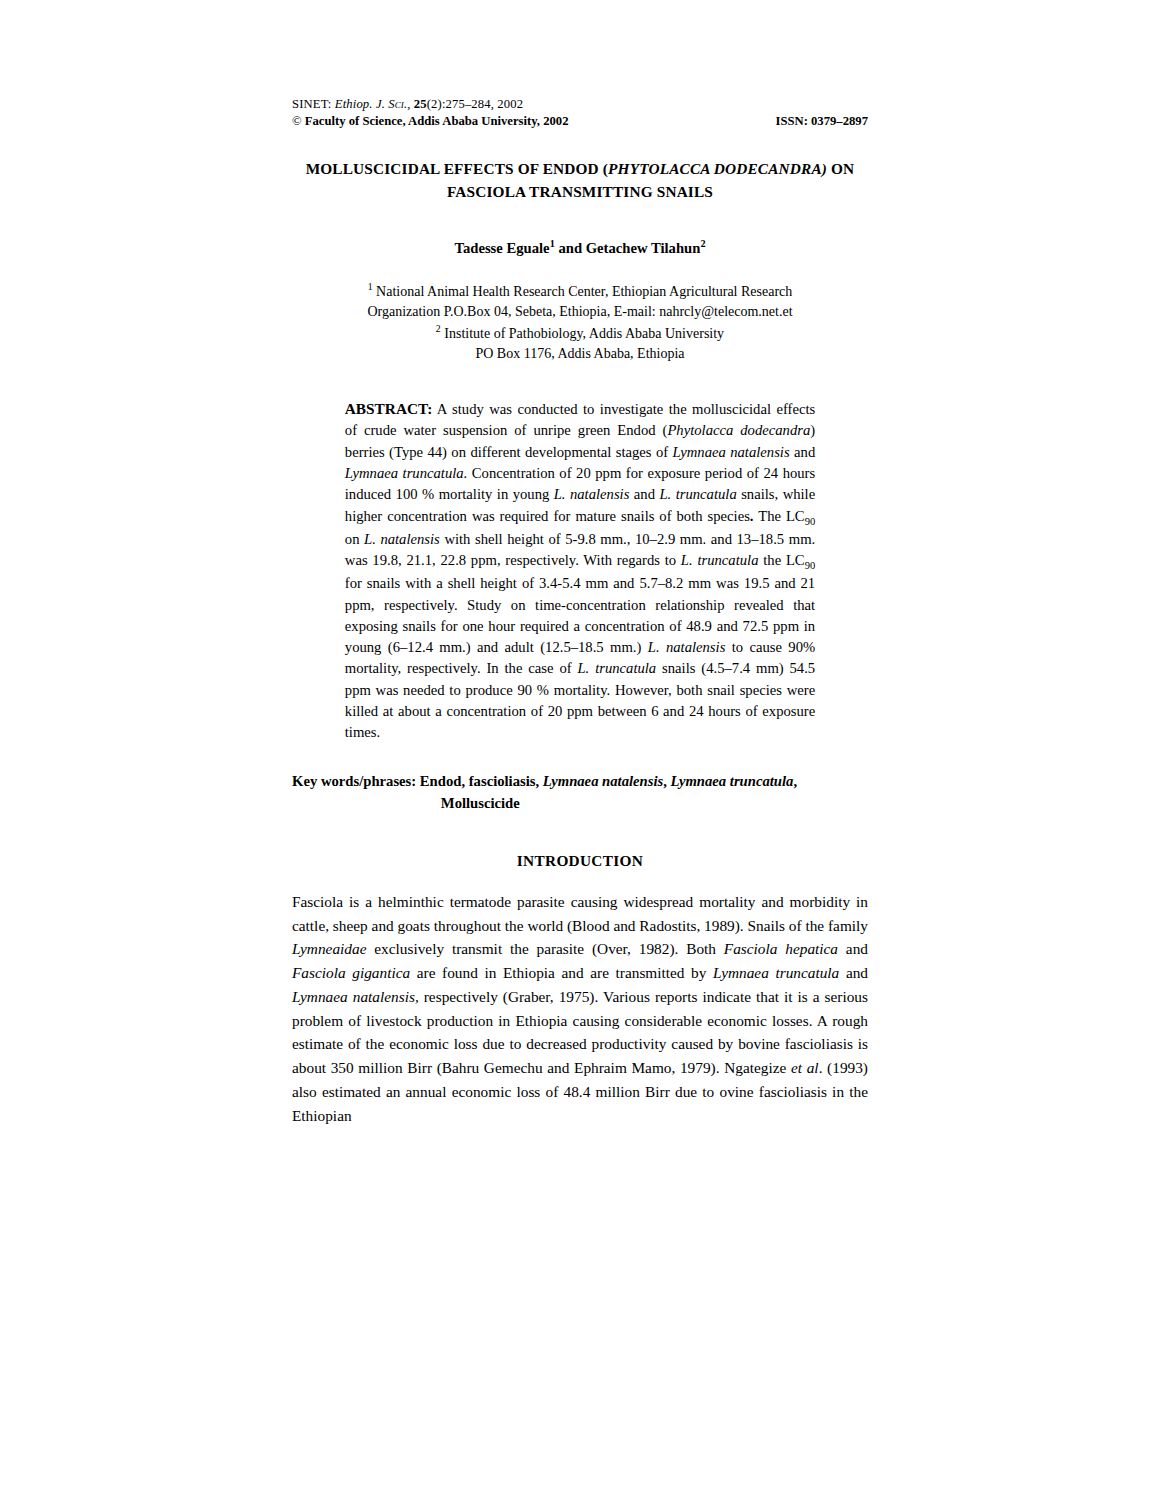SINET: Ethiop. J. Sci., 25(2):275–284, 2002
© Faculty of Science, Addis Ababa University, 2002 ISSN: 0379–2897
MOLLUSCICIDAL EFFECTS OF ENDOD (PHYTOLACCA DODECANDRA) ON FASCIOLA TRANSMITTING SNAILS
Tadesse Eguale1 and Getachew Tilahun2
1 National Animal Health Research Center, Ethiopian Agricultural Research
Organization P.O.Box 04, Sebeta, Ethiopia, E-mail: nahrcly@telecom.net.et
2 Institute of Pathobiology, Addis Ababa University
PO Box 1176, Addis Ababa, Ethiopia
ABSTRACT: A study was conducted to investigate the molluscicidal effects of crude water suspension of unripe green Endod (Phytolacca dodecandra) berries (Type 44) on different developmental stages of Lymnaea natalensis and Lymnaea truncatula. Concentration of 20 ppm for exposure period of 24 hours induced 100 % mortality in young L. natalensis and L. truncatula snails, while higher concentration was required for mature snails of both species. The LC90 on L. natalensis with shell height of 5-9.8 mm., 10–2.9 mm. and 13–18.5 mm. was 19.8, 21.1, 22.8 ppm, respectively. With regards to L. truncatula the LC90 for snails with a shell height of 3.4-5.4 mm and 5.7–8.2 mm was 19.5 and 21 ppm, respectively. Study on time-concentration relationship revealed that exposing snails for one hour required a concentration of 48.9 and 72.5 ppm in young (6–12.4 mm.) and adult (12.5–18.5 mm.) L. natalensis to cause 90% mortality, respectively. In the case of L. truncatula snails (4.5–7.4 mm) 54.5 ppm was needed to produce 90 % mortality. However, both snail species were killed at about a concentration of 20 ppm between 6 and 24 hours of exposure times.
Key words/phrases: Endod, fascioliasis, Lymnaea natalensis, Lymnaea truncatula, Molluscicide
INTRODUCTION
Fasciola is a helminthic termatode parasite causing widespread mortality and morbidity in cattle, sheep and goats throughout the world (Blood and Radostits, 1989). Snails of the family Lymneaidae exclusively transmit the parasite (Over, 1982). Both Fasciola hepatica and Fasciola gigantica are found in Ethiopia and are transmitted by Lymnaea truncatula and Lymnaea natalensis, respectively (Graber, 1975). Various reports indicate that it is a serious problem of livestock production in Ethiopia causing considerable economic losses. A rough estimate of the economic loss due to decreased productivity caused by bovine fascioliasis is about 350 million Birr (Bahru Gemechu and Ephraim Mamo, 1979). Ngategize et al. (1993) also estimated an annual economic loss of 48.4 million Birr due to ovine fascioliasis in the Ethiopian